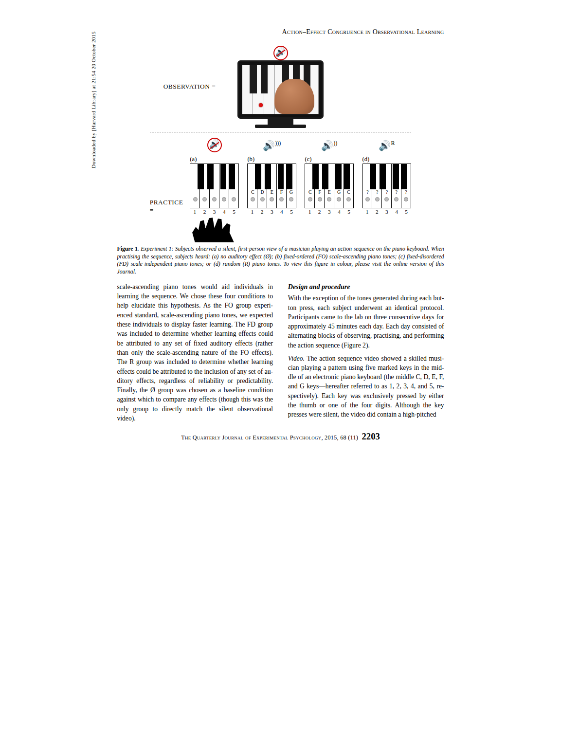Downloaded by [Harvard Library] at 21:54 20 October 2015
Action–Effect Congruence in Observational Learning
OBSERVATION =
🔊
PRACTICE =
🔊
(a)
12345
🔊)))
(b)
CDEFG
12345
🔊))
(c)
CFEGC
12345
🔊R
(d)
?????
12345
Figure 1. Experiment 1: Subjects observed a silent, first-person view of a musician playing an action sequence on the piano keyboard. When practising the sequence, subjects heard: (a) no auditory effect (Ø); (b) fixed-ordered (FO) scale-ascending piano tones; (c) fixed-disordered (FD) scale-independent piano tones; or (d) random (R) piano tones. To view this figure in colour, please visit the online version of this Journal.
scale-ascending piano tones would aid individuals in learning the sequence. We chose these four conditions to help elucidate this hypothesis. As the FO group experienced standard, scale-ascending piano tones, we expected these individuals to display faster learning. The FD group was included to determine whether learning effects could be attributed to any set of fixed auditory effects (rather than only the scale-ascending nature of the FO effects). The R group was included to determine whether learning effects could be attributed to the inclusion of any set of auditory effects, regardless of reliability or predictability. Finally, the Ø group was chosen as a baseline condition against which to compare any effects (though this was the only group to directly match the silent observational video).
Design and procedure
With the exception of the tones generated during each button press, each subject underwent an identical protocol. Participants came to the lab on three consecutive days for approximately 45 minutes each day. Each day consisted of alternating blocks of observing, practising, and performing the action sequence (Figure 2).
Video. The action sequence video showed a skilled musician playing a pattern using five marked keys in the middle of an electronic piano keyboard (the middle C, D, E, F, and G keys—hereafter referred to as 1, 2, 3, 4, and 5, respectively). Each key was exclusively pressed by either the thumb or one of the four digits. Although the key presses were silent, the video did contain a high-pitched
The Quarterly Journal of Experimental Psychology, 2015, 68 (11) 2203